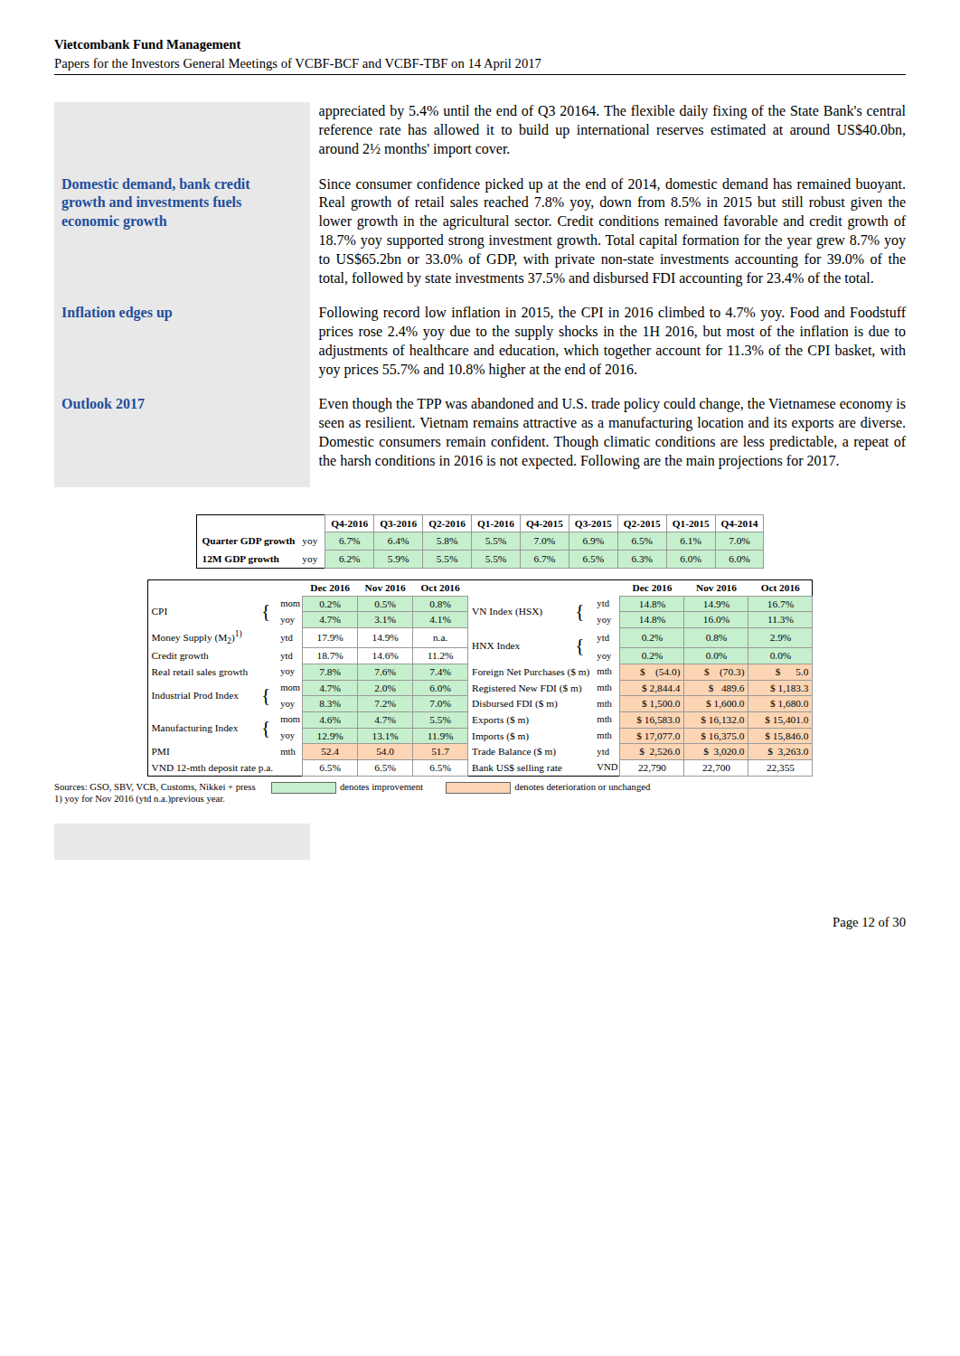Vietcombank Fund Management
Papers for the Investors General Meetings of VCBF-BCF and VCBF-TBF on 14 April 2017
| | appreciated by 5.4% until the end of Q3 20164. The flexible daily fixing of the State Bank's central reference rate has allowed it to build up international reserves estimated at around US$40.0bn, around 2½ months' import cover. |
| Domestic demand, bank credit growth and investments fuels economic growth | Since consumer confidence picked up at the end of 2014, domestic demand has remained buoyant. Real growth of retail sales reached 7.8% yoy, down from 8.5% in 2015 but still robust given the lower growth in the agricultural sector. Credit conditions remained favorable and credit growth of 18.7% yoy supported strong investment growth. Total capital formation for the year grew 8.7% yoy to US$65.2bn or 33.0% of GDP, with private non-state investments accounting for 39.0% of the total, followed by state investments 37.5% and disbursed FDI accounting for 23.4% of the total. |
| Inflation edges up | Following record low inflation in 2015, the CPI in 2016 climbed to 4.7% yoy. Food and Foodstuff prices rose 2.4% yoy due to the supply shocks in the 1H 2016, but most of the inflation is due to adjustments of healthcare and education, which together account for 11.3% of the CPI basket, with yoy prices 55.7% and 10.8% higher at the end of 2016. |
| Outlook 2017 | Even though the TPP was abandoned and U.S. trade policy could change, the Vietnamese economy is seen as resilient. Vietnam remains attractive as a manufacturing location and its exports are diverse. Domestic consumers remain confident. Though climatic conditions are less predictable, a repeat of the harsh conditions in 2016 is not expected. Following are the main projections for 2017. |
| | | Q4-2016 | Q3-2016 | Q2-2016 | Q1-2016 | Q4-2015 | Q3-2015 | Q2-2015 | Q1-2015 | Q4-2014 |
| Quarter GDP growth | yoy | 6.7% | 6.4% | 5.8% | 5.5% | 7.0% | 6.9% | 6.5% | 6.1% | 7.0% |
| 12M GDP growth | yoy | 6.2% | 5.9% | 5.5% | 5.5% | 6.7% | 6.5% | 6.3% | 6.0% | 6.0% |
| | Dec 2016 | Nov 2016 | Oct 2016 | | Dec 2016 | Nov 2016 | Oct 2016 |
| --- | --- | --- | --- | --- | --- | --- | --- |
| CPI | { | mom | 0.2% | 0.5% | 0.8% | VN Index (HSX) | { | ytd | 14.8% | 14.9% | 16.7% |
| yoy | 4.7% | 3.1% | 4.1% | yoy | 14.8% | 16.0% | 11.3% |
| Money Supply (M 2 ) 1) | ytd | 17.9% | 14.9% | n.a. | HNX Index | { | ytd | 0.2% | 0.8% | 2.9% |
| Credit growth | ytd | 18.7% | 14.6% | 11.2% | yoy | 0.2% | 0.0% | 0.0% |
| Real retail sales growth | yoy | 7.8% | 7.6% | 7.4% | Foreign Net Purchases ($ m) | mth | $ (54.0) | $ (70.3) | $ 5.0 |
| Industrial Prod Index | { | mom | 4.7% | 2.0% | 6.0% | Registered New FDI ($ m) | mth | $ 2,844.4 | $ 489.6 | $ 1,183.3 |
| yoy | 8.3% | 7.2% | 7.0% | Disbursed FDI ($ m) | mth | $ 1,500.0 | $ 1,600.0 | $ 1,680.0 |
| Manufacturing Index | { | mom | 4.6% | 4.7% | 5.5% | Exports ($ m) | mth | $ 16,583.0 | $ 16,132.0 | $ 15,401.0 |
| yoy | 12.9% | 13.1% | 11.9% | Imports ($ m) | mth | $ 17,077.0 | $ 16,375.0 | $ 15,846.0 |
| PMI | mth | 52.4 | 54.0 | 51.7 | Trade Balance ($ m) | ytd | $ 2,526.0 | $ 3,020.0 | $ 3,263.0 |
| VND 12-mth deposit rate p.a. | | 6.5% | 6.5% | 6.5% | Bank US$ selling rate | VND | 22,790 | 22,700 | 22,355 |
Sources: GSO, SBV, VCB, Customs, Nikkei + press denotes improvement denotes deterioration or unchanged
1) yoy for Nov 2016 (ytd n.a.)previous year.
Page 12 of 30